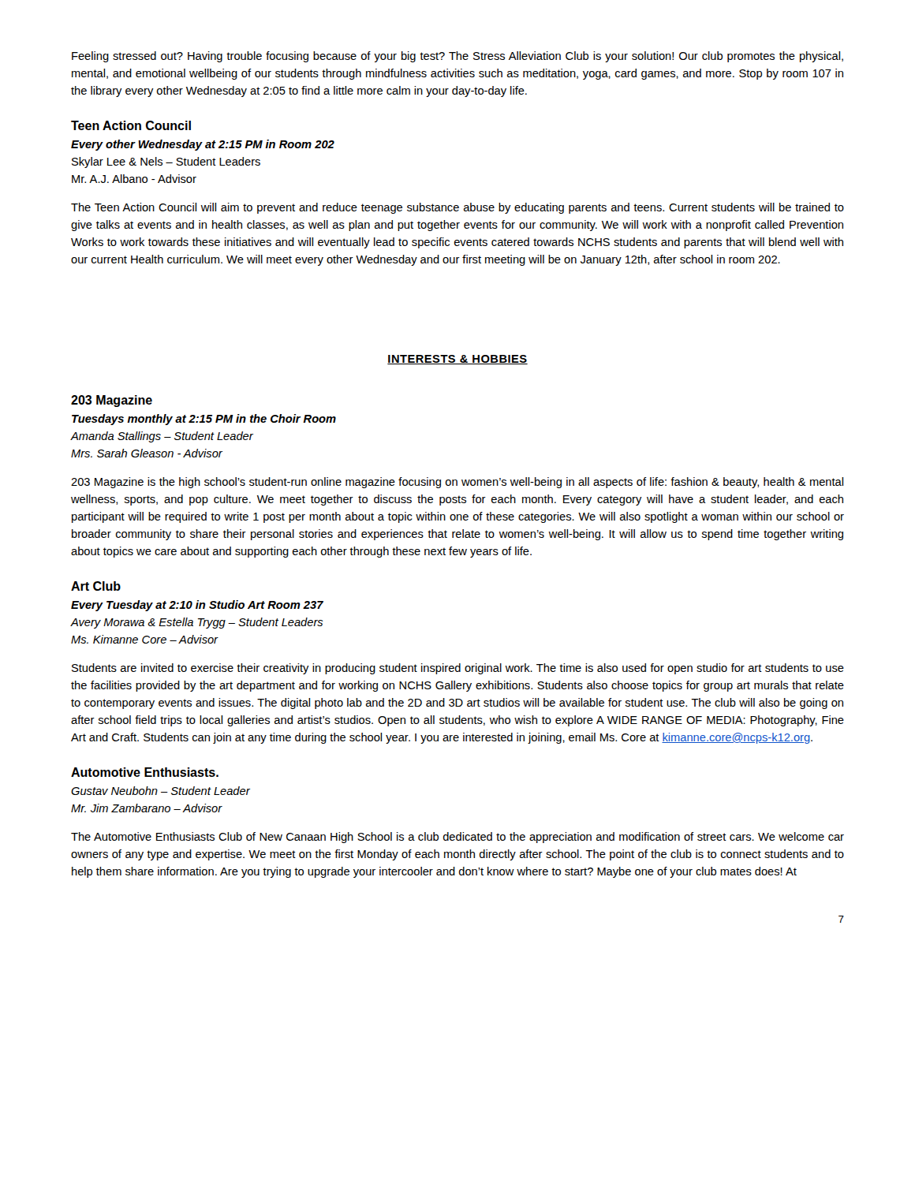Feeling stressed out? Having trouble focusing because of your big test? The Stress Alleviation Club is your solution! Our club promotes the physical, mental, and emotional wellbeing of our students through mindfulness activities such as meditation, yoga, card games, and more. Stop by room 107 in the library every other Wednesday at 2:05 to find a little more calm in your day-to-day life.
Teen Action Council
Every other Wednesday at 2:15 PM in Room 202
Skylar Lee & Nels – Student Leaders
Mr. A.J. Albano - Advisor
The Teen Action Council will aim to prevent and reduce teenage substance abuse by educating parents and teens. Current students will be trained to give talks at events and in health classes, as well as plan and put together events for our community. We will work with a nonprofit called Prevention Works to work towards these initiatives and will eventually lead to specific events catered towards NCHS students and parents that will blend well with our current Health curriculum. We will meet every other Wednesday and our first meeting will be on January 12th, after school in room 202.
INTERESTS & HOBBIES
203 Magazine
Tuesdays monthly at 2:15 PM in the Choir Room
Amanda Stallings – Student Leader
Mrs. Sarah Gleason - Advisor
203 Magazine is the high school’s student-run online magazine focusing on women’s well-being in all aspects of life: fashion & beauty, health & mental wellness, sports, and pop culture. We meet together to discuss the posts for each month. Every category will have a student leader, and each participant will be required to write 1 post per month about a topic within one of these categories. We will also spotlight a woman within our school or broader community to share their personal stories and experiences that relate to women’s well-being. It will allow us to spend time together writing about topics we care about and supporting each other through these next few years of life.
Art Club
Every Tuesday at 2:10 in Studio Art Room 237
Avery Morawa & Estella Trygg – Student Leaders
Ms. Kimanne Core – Advisor
Students are invited to exercise their creativity in producing student inspired original work. The time is also used for open studio for art students to use the facilities provided by the art department and for working on NCHS Gallery exhibitions. Students also choose topics for group art murals that relate to contemporary events and issues. The digital photo lab and the 2D and 3D art studios will be available for student use. The club will also be going on after school field trips to local galleries and artist’s studios. Open to all students, who wish to explore A WIDE RANGE OF MEDIA: Photography, Fine Art and Craft. Students can join at any time during the school year. I you are interested in joining, email Ms. Core at kimanne.core@ncps-k12.org.
Automotive Enthusiasts.
Gustav Neubohn – Student Leader
Mr. Jim Zambarano – Advisor
The Automotive Enthusiasts Club of New Canaan High School is a club dedicated to the appreciation and modification of street cars. We welcome car owners of any type and expertise. We meet on the first Monday of each month directly after school. The point of the club is to connect students and to help them share information. Are you trying to upgrade your intercooler and don’t know where to start? Maybe one of your club mates does! At
7